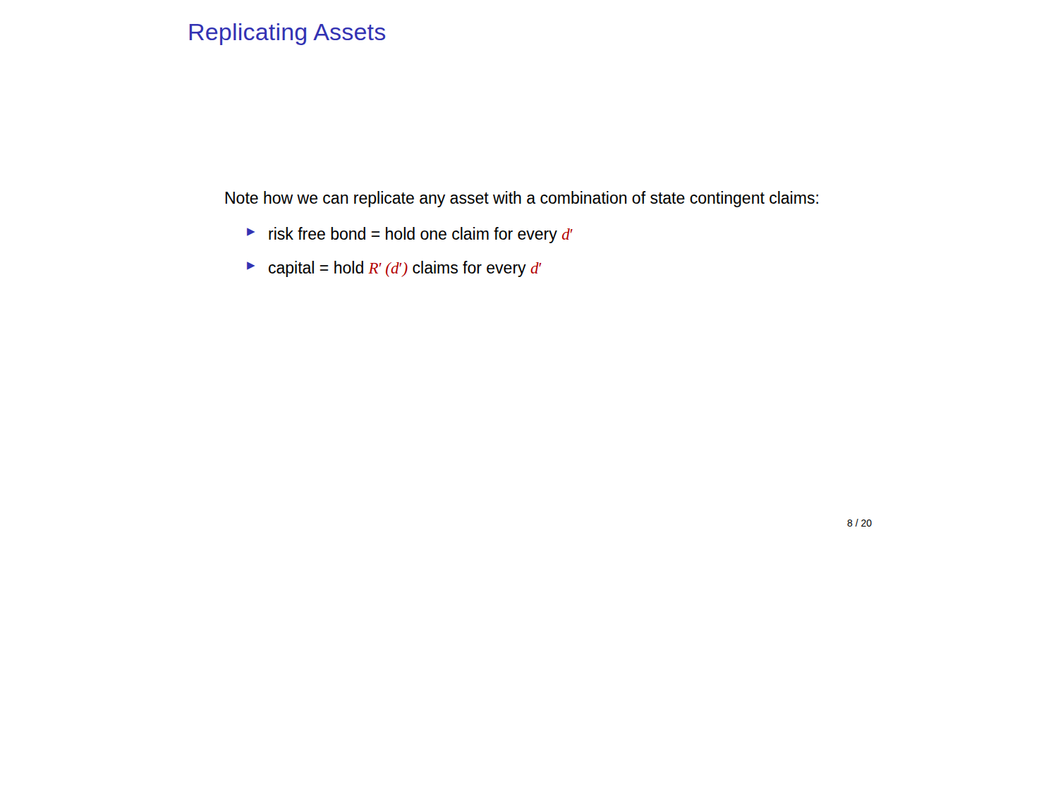Replicating Assets
Note how we can replicate any asset with a combination of state contingent claims:
risk free bond = hold one claim for every d′
capital = hold R′ (d′) claims for every d′
8 / 20